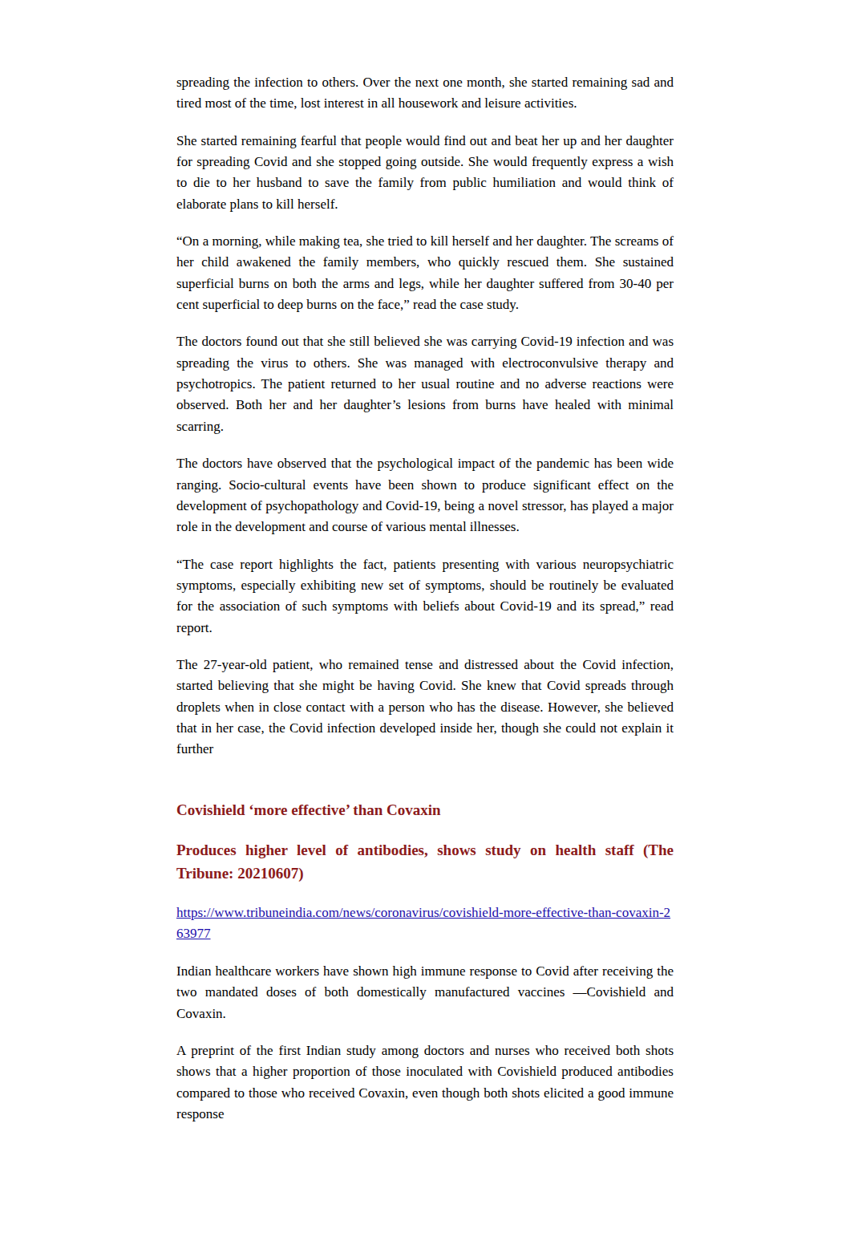spreading the infection to others. Over the next one month, she started remaining sad and tired most of the time, lost interest in all housework and leisure activities.
She started remaining fearful that people would find out and beat her up and her daughter for spreading Covid and she stopped going outside. She would frequently express a wish to die to her husband to save the family from public humiliation and would think of elaborate plans to kill herself.
“On a morning, while making tea, she tried to kill herself and her daughter. The screams of her child awakened the family members, who quickly rescued them. She sustained superficial burns on both the arms and legs, while her daughter suffered from 30-40 per cent superficial to deep burns on the face,” read the case study.
The doctors found out that she still believed she was carrying Covid-19 infection and was spreading the virus to others. She was managed with electroconvulsive therapy and psychotropics. The patient returned to her usual routine and no adverse reactions were observed. Both her and her daughter’s lesions from burns have healed with minimal scarring.
The doctors have observed that the psychological impact of the pandemic has been wide ranging. Socio-cultural events have been shown to produce significant effect on the development of psychopathology and Covid-19, being a novel stressor, has played a major role in the development and course of various mental illnesses.
“The case report highlights the fact, patients presenting with various neuropsychiatric symptoms, especially exhibiting new set of symptoms, should be routinely be evaluated for the association of such symptoms with beliefs about Covid-19 and its spread,” read report.
The 27-year-old patient, who remained tense and distressed about the Covid infection, started believing that she might be having Covid. She knew that Covid spreads through droplets when in close contact with a person who has the disease. However, she believed that in her case, the Covid infection developed inside her, though she could not explain it further
Covishield ‘more effective’ than Covaxin
Produces higher level of antibodies, shows study on health staff (The Tribune: 20210607)
https://www.tribuneindia.com/news/coronavirus/covishield-more-effective-than-covaxin-263977
Indian healthcare workers have shown high immune response to Covid after receiving the two mandated doses of both domestically manufactured vaccines —Covishield and Covaxin.
A preprint of the first Indian study among doctors and nurses who received both shots shows that a higher proportion of those inoculated with Covishield produced antibodies compared to those who received Covaxin, even though both shots elicited a good immune response